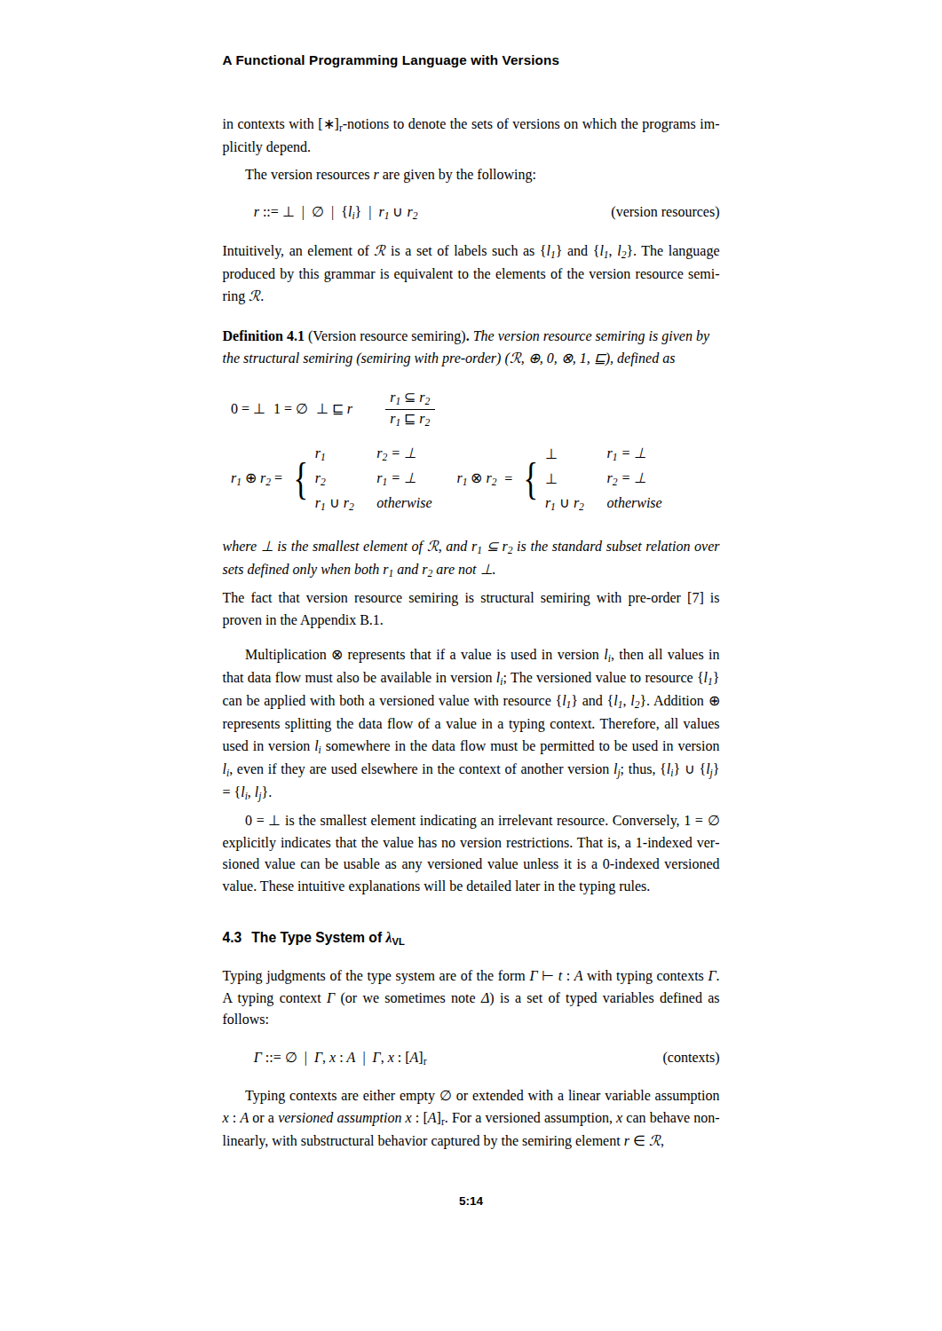A Functional Programming Language with Versions
in contexts with [∗]r-notions to denote the sets of versions on which the programs implicitly depend.
The version resources r are given by the following:
r ::= ⊥ | ∅ | {li} | r1 ∪ r2 (version resources)
Intuitively, an element of ℛ is a set of labels such as {l1} and {l1, l2}. The language produced by this grammar is equivalent to the elements of the version resource semiring ℛ.
Definition 4.1 (Version resource semiring). The version resource semiring is given by the structural semiring (semiring with pre-order) (ℛ, ⊕, 0, ⊗, 1, ⊑), defined as
| 0 = ⊥ | 1 = ∅ | ⊥ ⊑ r | r 1 ⊆ r 2 r 1 ⊑ r 2 |
| r 1 ⊕ r 2 = | { / r 1 / r 2 = ⊥ / / r 2 / r 1 = ⊥ / / r 1 ∪ r 2 / otherwise / | r 1 ⊗ r 2 | = | { / ⊥ / r 1 = ⊥ / / ⊥ / r 2 = ⊥ / / r 1 ∪ r 2 / otherwise / |
where ⊥ is the smallest element of ℛ, and r1 ⊆ r2 is the standard subset relation over sets defined only when both r1 and r2 are not ⊥.
The fact that version resource semiring is structural semiring with pre-order [7] is proven in the Appendix B.1.
Multiplication ⊗ represents that if a value is used in version li, then all values in that data flow must also be available in version li; The versioned value to resource {l1} can be applied with both a versioned value with resource {l1} and {l1, l2}. Addition ⊕ represents splitting the data flow of a value in a typing context. Therefore, all values used in version li somewhere in the data flow must be permitted to be used in version li, even if they are used elsewhere in the context of another version lj; thus, {li} ∪ {lj} = {li, lj}.
0 = ⊥ is the smallest element indicating an irrelevant resource. Conversely, 1 = ∅ explicitly indicates that the value has no version restrictions. That is, a 1-indexed versioned value can be usable as any versioned value unless it is a 0-indexed versioned value. These intuitive explanations will be detailed later in the typing rules.
4.3 The Type System of λVL
Typing judgments of the type system are of the form Γ ⊢ t : A with typing contexts Γ. A typing context Γ (or we sometimes note Δ) is a set of typed variables defined as follows:
Γ ::= ∅ | Γ, x : A | Γ, x : [A]r (contexts)
Typing contexts are either empty ∅ or extended with a linear variable assumption x : A or a versioned assumption x : [A]r. For a versioned assumption, x can behave non-linearly, with substructural behavior captured by the semiring element r ∈ ℛ,
5:14